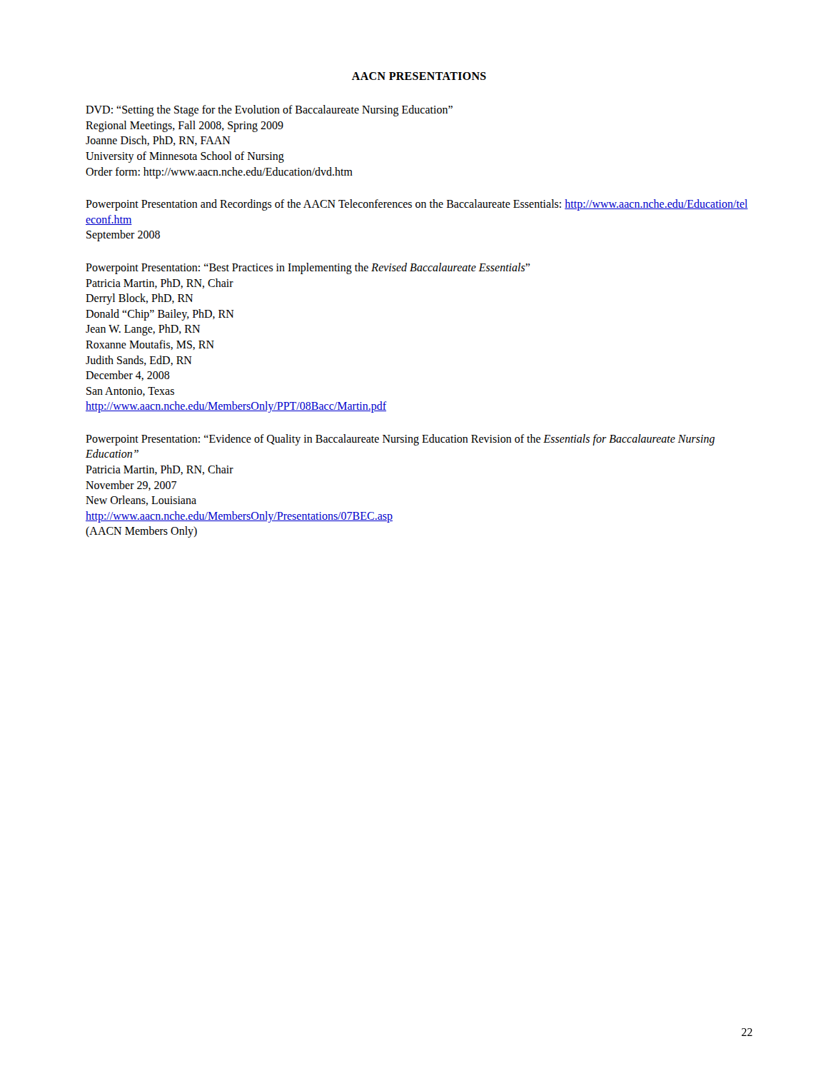AACN PRESENTATIONS
DVD: “Setting the Stage for the Evolution of Baccalaureate Nursing Education”
Regional Meetings, Fall 2008, Spring 2009
Joanne Disch, PhD, RN, FAAN
University of Minnesota School of Nursing
Order form: http://www.aacn.nche.edu/Education/dvd.htm
Powerpoint Presentation and Recordings of the AACN Teleconferences on the Baccalaureate Essentials: http://www.aacn.nche.edu/Education/teleconf.htm
September 2008
Powerpoint Presentation: “Best Practices in Implementing the Revised Baccalaureate Essentials”
Patricia Martin, PhD, RN, Chair
Derryl Block, PhD, RN
Donald “Chip” Bailey, PhD, RN
Jean W. Lange, PhD, RN
Roxanne Moutafis, MS, RN
Judith Sands, EdD, RN
December 4, 2008
San Antonio, Texas
http://www.aacn.nche.edu/MembersOnly/PPT/08Bacc/Martin.pdf
Powerpoint Presentation: “Evidence of Quality in Baccalaureate Nursing Education Revision of the Essentials for Baccalaureate Nursing Education”
Patricia Martin, PhD, RN, Chair
November 29, 2007
New Orleans, Louisiana
http://www.aacn.nche.edu/MembersOnly/Presentations/07BEC.asp
(AACN Members Only)
22